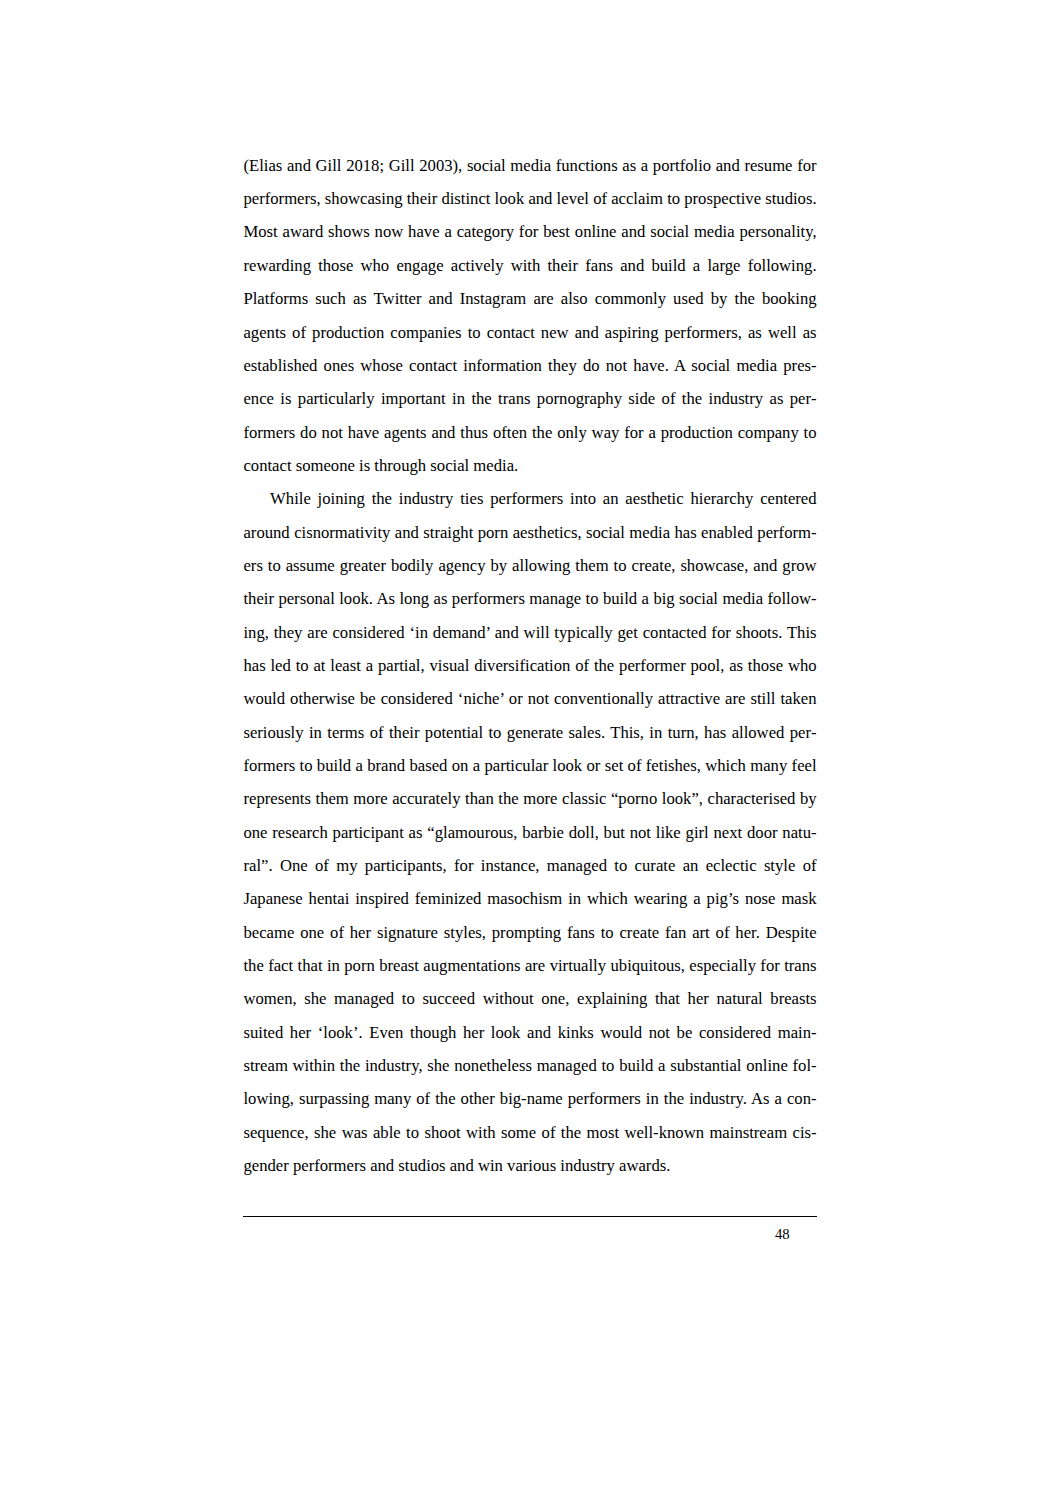(Elias and Gill 2018; Gill 2003), social media functions as a portfolio and resume for performers, showcasing their distinct look and level of acclaim to prospective studios. Most award shows now have a category for best online and social media personality, rewarding those who engage actively with their fans and build a large following. Platforms such as Twitter and Instagram are also commonly used by the booking agents of production companies to contact new and aspiring performers, as well as established ones whose contact information they do not have. A social media presence is particularly important in the trans pornography side of the industry as performers do not have agents and thus often the only way for a production company to contact someone is through social media.
While joining the industry ties performers into an aesthetic hierarchy centered around cisnormativity and straight porn aesthetics, social media has enabled performers to assume greater bodily agency by allowing them to create, showcase, and grow their personal look. As long as performers manage to build a big social media following, they are considered ‘in demand’ and will typically get contacted for shoots. This has led to at least a partial, visual diversification of the performer pool, as those who would otherwise be considered ‘niche’ or not conventionally attractive are still taken seriously in terms of their potential to generate sales. This, in turn, has allowed performers to build a brand based on a particular look or set of fetishes, which many feel represents them more accurately than the more classic “porno look”, characterised by one research participant as “glamourous, barbie doll, but not like girl next door natural”. One of my participants, for instance, managed to curate an eclectic style of Japanese hentai inspired feminized masochism in which wearing a pig’s nose mask became one of her signature styles, prompting fans to create fan art of her. Despite the fact that in porn breast augmentations are virtually ubiquitous, especially for trans women, she managed to succeed without one, explaining that her natural breasts suited her ‘look’. Even though her look and kinks would not be considered mainstream within the industry, she nonetheless managed to build a substantial online following, surpassing many of the other big-name performers in the industry. As a consequence, she was able to shoot with some of the most well-known mainstream cisgender performers and studios and win various industry awards.
48